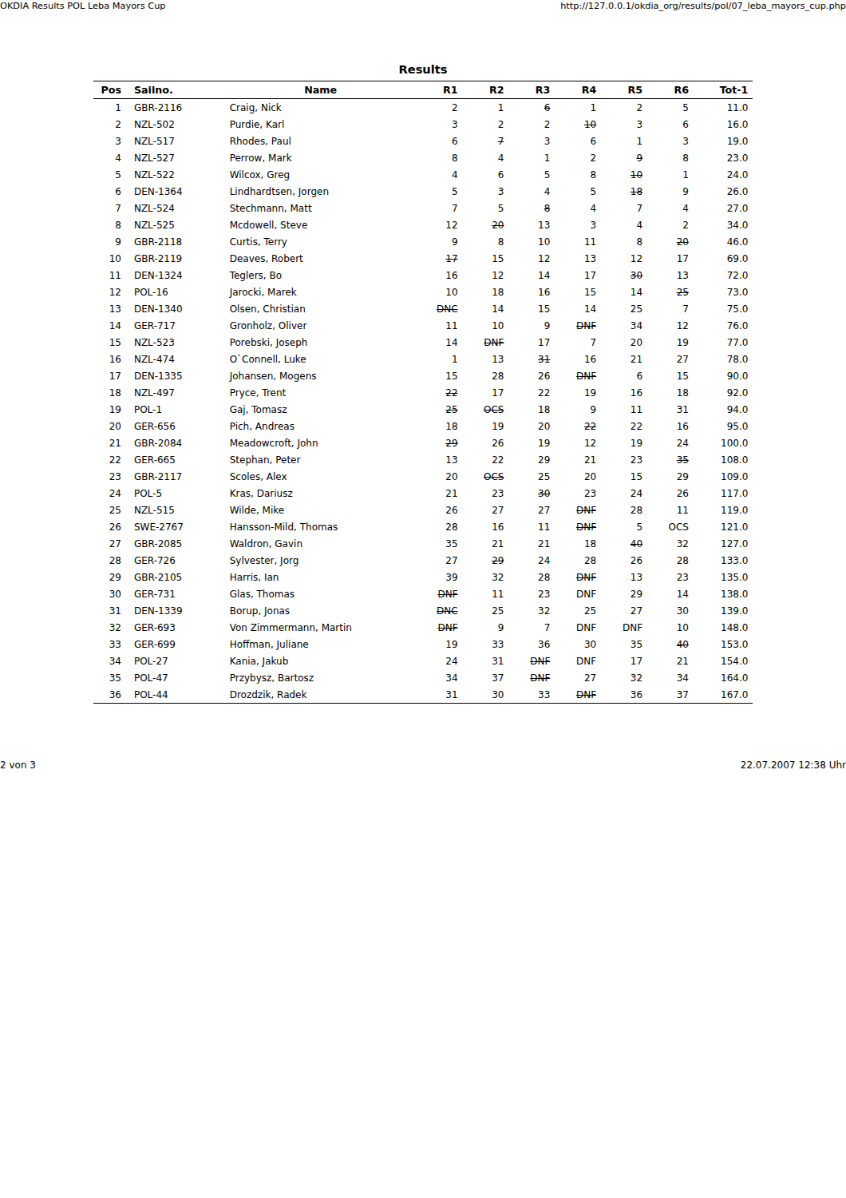OKDIA Results POL Leba Mayors Cup
http://127.0.0.1/okdia_org/results/pol/07_leba_mayors_cup.php
Results
| Pos | Sailno. | Name | R1 | R2 | R3 | R4 | R5 | R6 | Tot-1 |
| --- | --- | --- | --- | --- | --- | --- | --- | --- | --- |
| 1 | GBR-2116 | Craig, Nick | 2 | 1 | 6 | 1 | 2 | 5 | 11.0 |
| 2 | NZL-502 | Purdie, Karl | 3 | 2 | 2 | 10 | 3 | 6 | 16.0 |
| 3 | NZL-517 | Rhodes, Paul | 6 | 7 | 3 | 6 | 1 | 3 | 19.0 |
| 4 | NZL-527 | Perrow, Mark | 8 | 4 | 1 | 2 | 9 | 8 | 23.0 |
| 5 | NZL-522 | Wilcox, Greg | 4 | 6 | 5 | 8 | 10 | 1 | 24.0 |
| 6 | DEN-1364 | Lindhardtsen, Jorgen | 5 | 3 | 4 | 5 | 18 | 9 | 26.0 |
| 7 | NZL-524 | Stechmann, Matt | 7 | 5 | 8 | 4 | 7 | 4 | 27.0 |
| 8 | NZL-525 | Mcdowell, Steve | 12 | 20 | 13 | 3 | 4 | 2 | 34.0 |
| 9 | GBR-2118 | Curtis, Terry | 9 | 8 | 10 | 11 | 8 | 20 | 46.0 |
| 10 | GBR-2119 | Deaves, Robert | 17 | 15 | 12 | 13 | 12 | 17 | 69.0 |
| 11 | DEN-1324 | Teglers, Bo | 16 | 12 | 14 | 17 | 30 | 13 | 72.0 |
| 12 | POL-16 | Jarocki, Marek | 10 | 18 | 16 | 15 | 14 | 25 | 73.0 |
| 13 | DEN-1340 | Olsen, Christian | DNC | 14 | 15 | 14 | 25 | 7 | 75.0 |
| 14 | GER-717 | Gronholz, Oliver | 11 | 10 | 9 | DNF | 34 | 12 | 76.0 |
| 15 | NZL-523 | Porebski, Joseph | 14 | DNF | 17 | 7 | 20 | 19 | 77.0 |
| 16 | NZL-474 | O`Connell, Luke | 1 | 13 | 31 | 16 | 21 | 27 | 78.0 |
| 17 | DEN-1335 | Johansen, Mogens | 15 | 28 | 26 | DNF | 6 | 15 | 90.0 |
| 18 | NZL-497 | Pryce, Trent | 22 | 17 | 22 | 19 | 16 | 18 | 92.0 |
| 19 | POL-1 | Gaj, Tomasz | 25 | OCS | 18 | 9 | 11 | 31 | 94.0 |
| 20 | GER-656 | Pich, Andreas | 18 | 19 | 20 | 22 | 22 | 16 | 95.0 |
| 21 | GBR-2084 | Meadowcroft, John | 29 | 26 | 19 | 12 | 19 | 24 | 100.0 |
| 22 | GER-665 | Stephan, Peter | 13 | 22 | 29 | 21 | 23 | 35 | 108.0 |
| 23 | GBR-2117 | Scoles, Alex | 20 | OCS | 25 | 20 | 15 | 29 | 109.0 |
| 24 | POL-5 | Kras, Dariusz | 21 | 23 | 30 | 23 | 24 | 26 | 117.0 |
| 25 | NZL-515 | Wilde, Mike | 26 | 27 | 27 | DNF | 28 | 11 | 119.0 |
| 26 | SWE-2767 | Hansson-Mild, Thomas | 28 | 16 | 11 | DNF | 5 | OCS | 121.0 |
| 27 | GBR-2085 | Waldron, Gavin | 35 | 21 | 21 | 18 | 40 | 32 | 127.0 |
| 28 | GER-726 | Sylvester, Jorg | 27 | 29 | 24 | 28 | 26 | 28 | 133.0 |
| 29 | GBR-2105 | Harris, Ian | 39 | 32 | 28 | DNF | 13 | 23 | 135.0 |
| 30 | GER-731 | Glas, Thomas | DNF | 11 | 23 | DNF | 29 | 14 | 138.0 |
| 31 | DEN-1339 | Borup, Jonas | DNC | 25 | 32 | 25 | 27 | 30 | 139.0 |
| 32 | GER-693 | Von Zimmermann, Martin | DNF | 9 | 7 | DNF | DNF | 10 | 148.0 |
| 33 | GER-699 | Hoffman, Juliane | 19 | 33 | 36 | 30 | 35 | 40 | 153.0 |
| 34 | POL-27 | Kania, Jakub | 24 | 31 | DNF | DNF | 17 | 21 | 154.0 |
| 35 | POL-47 | Przybysz, Bartosz | 34 | 37 | DNF | 27 | 32 | 34 | 164.0 |
| 36 | POL-44 | Drozdzik, Radek | 31 | 30 | 33 | DNF | 36 | 37 | 167.0 |
2 von 3
22.07.2007 12:38 Uhr